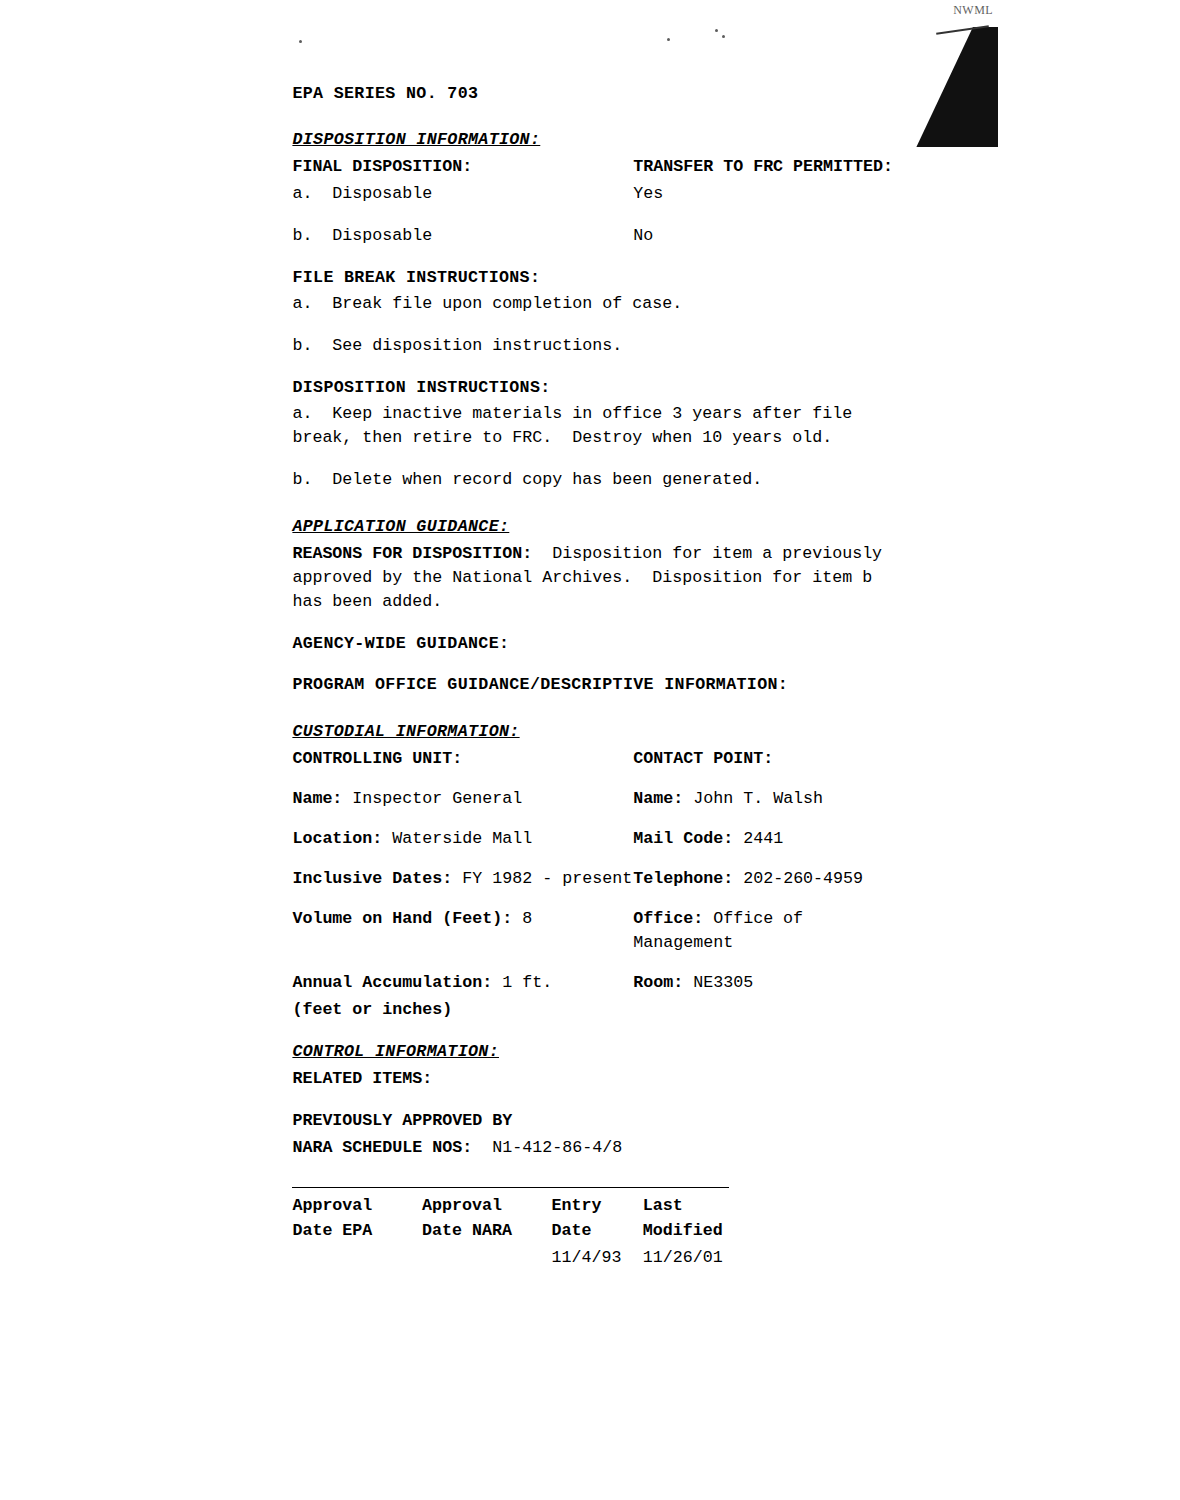NWML
EPA SERIES NO. 703
DISPOSITION INFORMATION:
FINAL DISPOSITION:
TRANSFER TO FRC PERMITTED:
a. Disposable
Yes
b. Disposable
No
FILE BREAK INSTRUCTIONS:
a. Break file upon completion of case.
b. See disposition instructions.
DISPOSITION INSTRUCTIONS:
a. Keep inactive materials in office 3 years after file break, then retire to FRC. Destroy when 10 years old.
b. Delete when record copy has been generated.
APPLICATION GUIDANCE:
REASONS FOR DISPOSITION: Disposition for item a previously approved by the National Archives. Disposition for item b has been added.
AGENCY-WIDE GUIDANCE:
PROGRAM OFFICE GUIDANCE/DESCRIPTIVE INFORMATION:
CUSTODIAL INFORMATION:
CONTROLLING UNIT:
CONTACT POINT:
Name: Inspector General
Name: John T. Walsh
Location: Waterside Mall
Mail Code: 2441
Inclusive Dates: FY 1982 - present
Telephone: 202-260-4959
Volume on Hand (Feet): 8
Office: Office of Management
Annual Accumulation: 1 ft.
Room: NE3305
(feet or inches)
CONTROL INFORMATION:
RELATED ITEMS:
PREVIOUSLY APPROVED BY
NARA SCHEDULE NOS: N1-412-86-4/8
| Approval | Approval | Entry | Last |
| --- | --- | --- | --- |
| Date EPA | Date NARA | Date | Modified |
| | | 11/4/93 | 11/26/01 |